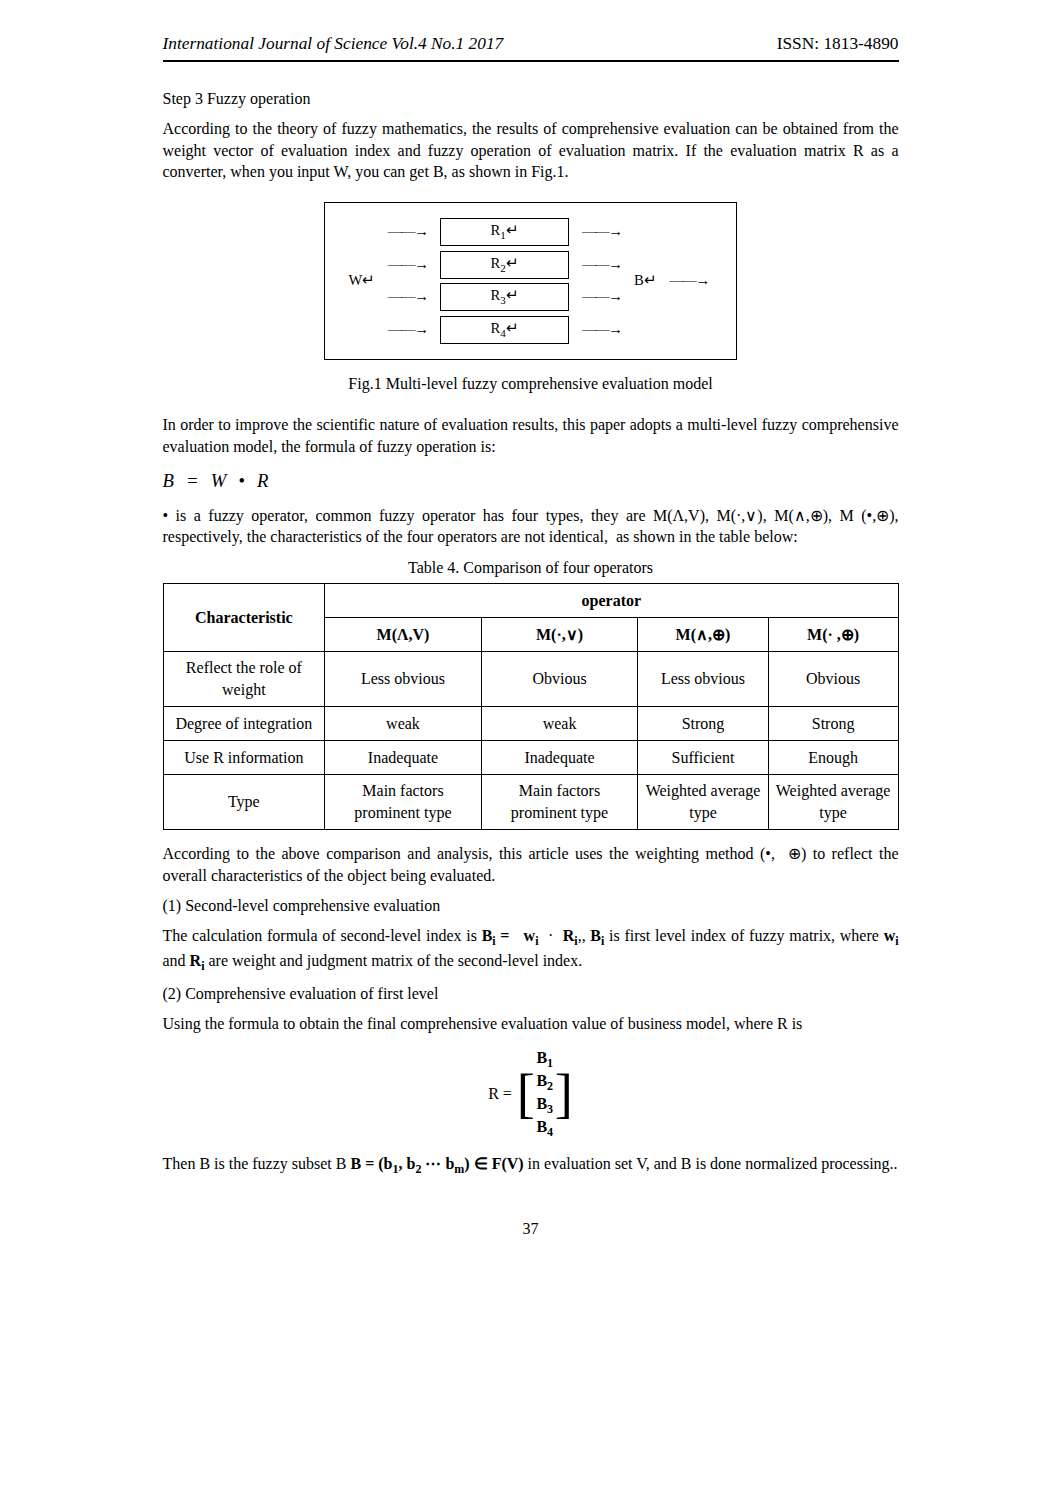International Journal of Science Vol.4 No.1 2017 ISSN: 1813-4890
Step 3 Fuzzy operation
According to the theory of fuzzy mathematics, the results of comprehensive evaluation can be obtained from the weight vector of evaluation index and fuzzy operation of evaluation matrix. If the evaluation matrix R as a converter, when you input W, you can get B, as shown in Fig.1.
| W↵ | ——→ | R 1 ↵ | ——→ | B↵ | ——→ |
| ——→ | R 2 ↵ | ——→ |
| ——→ | R 3 ↵ | ——→ |
| ——→ | R 4 ↵ | ——→ |
Fig.1 Multi-level fuzzy comprehensive evaluation model
In order to improve the scientific nature of evaluation results, this paper adopts a multi-level fuzzy comprehensive evaluation model, the formula of fuzzy operation is:
B = W • R
• is a fuzzy operator, common fuzzy operator has four types, they are M(Λ,V), M(·,∨), M(∧,⊕), M (•,⊕), respectively, the characteristics of the four operators are not identical, as shown in the table below:
Table 4. Comparison of four operators
| Characteristic | operator |
| --- | --- |
| M(Λ,V) | M(·,∨) | M(∧,⊕) | M(· ,⊕) |
| Reflect the role of weight | Less obvious | Obvious | Less obvious | Obvious |
| Degree of integration | weak | weak | Strong | Strong |
| Use R information | Inadequate | Inadequate | Sufficient | Enough |
| Type | Main factors prominent type | Main factors prominent type | Weighted average type | Weighted average type |
According to the above comparison and analysis, this article uses the weighting method (•, ⊕) to reflect the overall characteristics of the object being evaluated.
(1) Second-level comprehensive evaluation
The calculation formula of second-level index is Bi = wi · Ri,, Bi is first level index of fuzzy matrix, where wi and Ri are weight and judgment matrix of the second-level index.
(2) Comprehensive evaluation of first level
Using the formula to obtain the final comprehensive evaluation value of business model, where R is
R = [ B1 B2 B3 B4 ]
Then B is the fuzzy subset B B = (b1, b2 ⋯ bm) ∈ F(V) in evaluation set V, and B is done normalized processing..
37